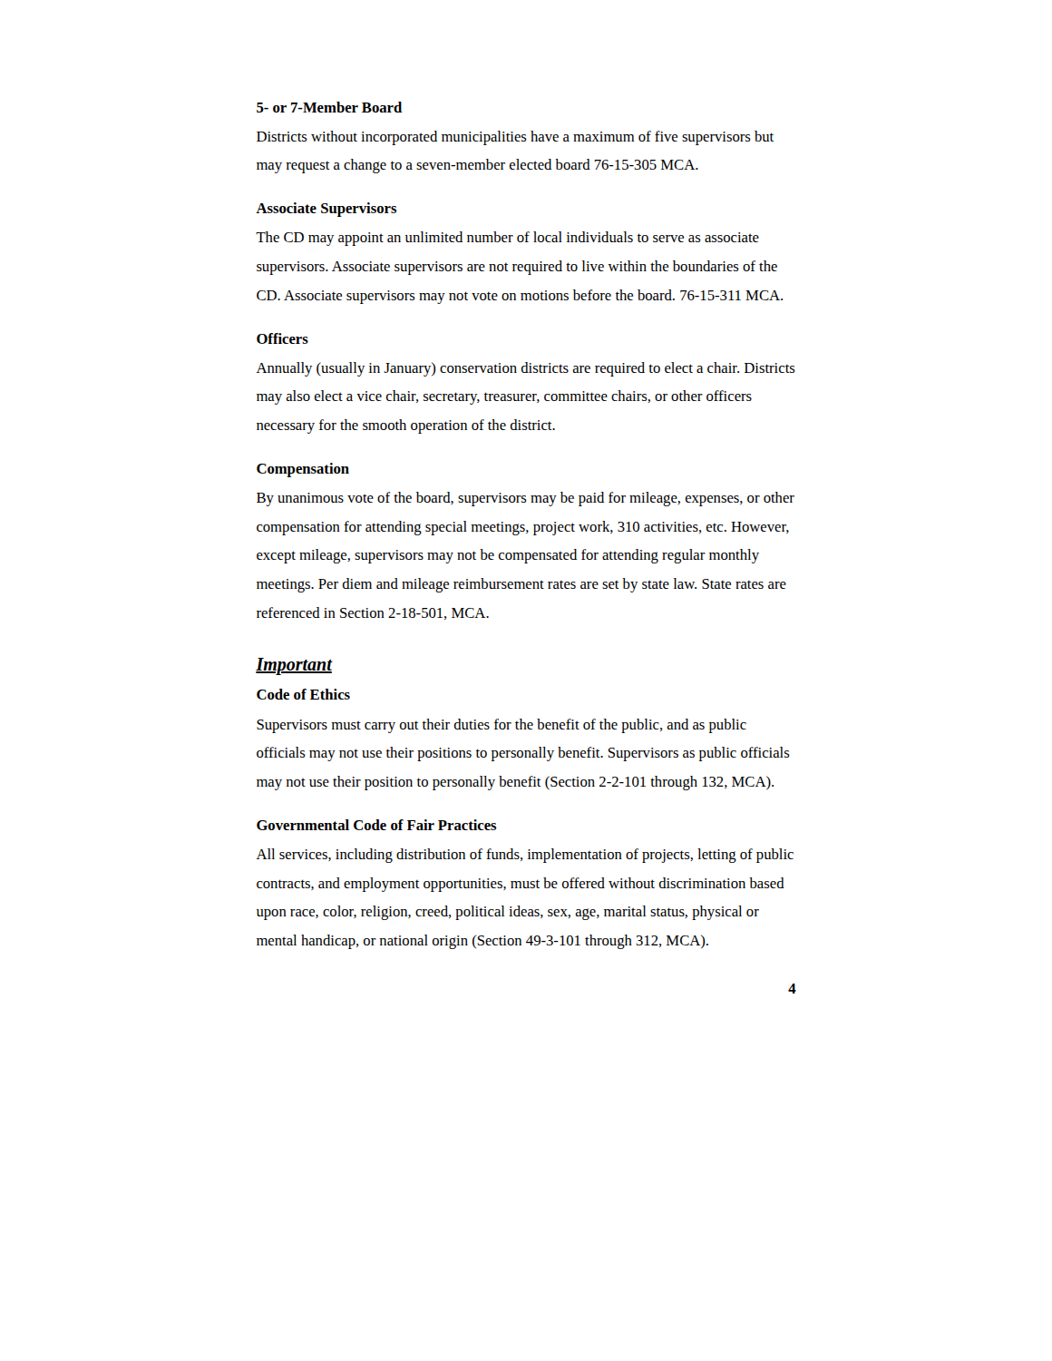5- or 7-Member Board
Districts without incorporated municipalities have a maximum of five supervisors but may request a change to a seven-member elected board 76-15-305 MCA.
Associate Supervisors
The CD may appoint an unlimited number of local individuals to serve as associate supervisors. Associate supervisors are not required to live within the boundaries of the CD. Associate supervisors may not vote on motions before the board. 76-15-311 MCA.
Officers
Annually (usually in January) conservation districts are required to elect a chair. Districts may also elect a vice chair, secretary, treasurer, committee chairs, or other officers necessary for the smooth operation of the district.
Compensation
By unanimous vote of the board, supervisors may be paid for mileage, expenses, or other compensation for attending special meetings, project work, 310 activities, etc. However, except mileage, supervisors may not be compensated for attending regular monthly meetings. Per diem and mileage reimbursement rates are set by state law. State rates are referenced in Section 2-18-501, MCA.
Important
Code of Ethics
Supervisors must carry out their duties for the benefit of the public, and as public officials may not use their positions to personally benefit. Supervisors as public officials may not use their position to personally benefit (Section 2-2-101 through 132, MCA).
Governmental Code of Fair Practices
All services, including distribution of funds, implementation of projects, letting of public contracts, and employment opportunities, must be offered without discrimination based upon race, color, religion, creed, political ideas, sex, age, marital status, physical or mental handicap, or national origin (Section 49-3-101 through 312, MCA).
4